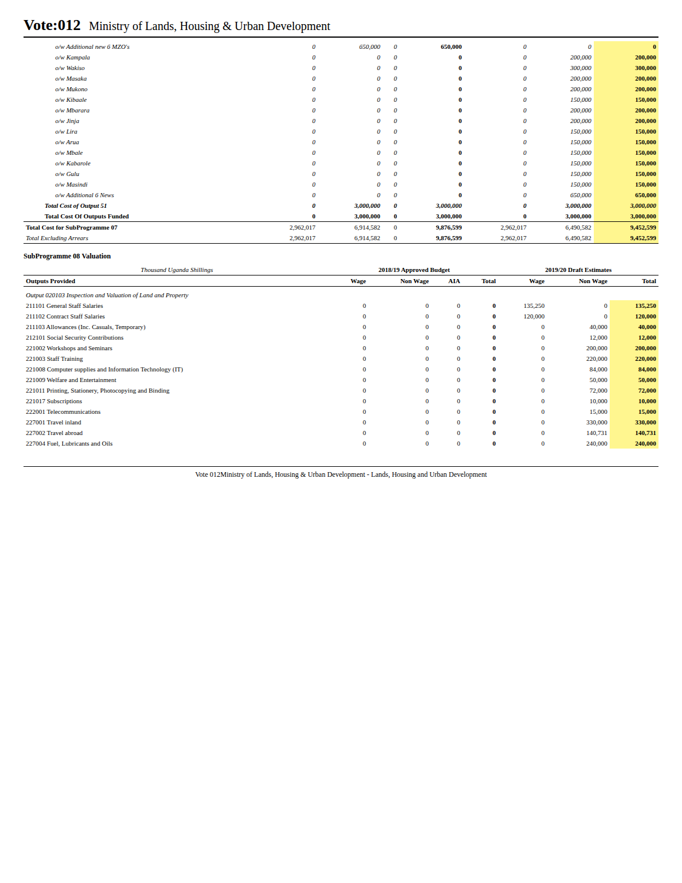Vote:012 Ministry of Lands, Housing & Urban Development
| o/w Additional new 6 MZO's | 0 | 650,000 | 0 | 650,000 | 0 | 0 | 0 |
| o/w Kampala | 0 | 0 | 0 | 0 | 0 | 200,000 | 200,000 |
| o/w Wakiso | 0 | 0 | 0 | 0 | 0 | 300,000 | 300,000 |
| o/w Masaka | 0 | 0 | 0 | 0 | 0 | 200,000 | 200,000 |
| o/w Mukono | 0 | 0 | 0 | 0 | 0 | 200,000 | 200,000 |
| o/w Kibaale | 0 | 0 | 0 | 0 | 0 | 150,000 | 150,000 |
| o/w Mbarara | 0 | 0 | 0 | 0 | 0 | 200,000 | 200,000 |
| o/w Jinja | 0 | 0 | 0 | 0 | 0 | 200,000 | 200,000 |
| o/w Lira | 0 | 0 | 0 | 0 | 0 | 150,000 | 150,000 |
| o/w Arua | 0 | 0 | 0 | 0 | 0 | 150,000 | 150,000 |
| o/w Mbale | 0 | 0 | 0 | 0 | 0 | 150,000 | 150,000 |
| o/w Kabarole | 0 | 0 | 0 | 0 | 0 | 150,000 | 150,000 |
| o/w Gulu | 0 | 0 | 0 | 0 | 0 | 150,000 | 150,000 |
| o/w Masindi | 0 | 0 | 0 | 0 | 0 | 150,000 | 150,000 |
| o/w Additional 6 News | 0 | 0 | 0 | 0 | 0 | 650,000 | 650,000 |
| Total Cost of Output 51 | 0 | 3,000,000 | 0 | 3,000,000 | 0 | 3,000,000 | 3,000,000 |
| Total Cost Of Outputs Funded | 0 | 3,000,000 | 0 | 3,000,000 | 0 | 3,000,000 | 3,000,000 |
| Total Cost for SubProgramme 07 | 2,962,017 | 6,914,582 | 0 | 9,876,599 | 2,962,017 | 6,490,582 | 9,452,599 |
| Total Excluding Arrears | 2,962,017 | 6,914,582 | 0 | 9,876,599 | 2,962,017 | 6,490,582 | 9,452,599 |
SubProgramme 08 Valuation
| Thousand Uganda Shillings | 2018/19 Approved Budget | 2019/20 Draft Estimates |
| --- | --- | --- |
| Outputs Provided | Wage | Non Wage | AIA | Total | Wage | Non Wage | Total |
| Output 020103 Inspection and Valuation of Land and Property |
| 211101 General Staff Salaries | 0 | 0 | 0 | 0 | 135,250 | 0 | 135,250 |
| 211102 Contract Staff Salaries | 0 | 0 | 0 | 0 | 120,000 | 0 | 120,000 |
| 211103 Allowances (Inc. Casuals, Temporary) | 0 | 0 | 0 | 0 | 0 | 40,000 | 40,000 |
| 212101 Social Security Contributions | 0 | 0 | 0 | 0 | 0 | 12,000 | 12,000 |
| 221002 Workshops and Seminars | 0 | 0 | 0 | 0 | 0 | 200,000 | 200,000 |
| 221003 Staff Training | 0 | 0 | 0 | 0 | 0 | 220,000 | 220,000 |
| 221008 Computer supplies and Information Technology (IT) | 0 | 0 | 0 | 0 | 0 | 84,000 | 84,000 |
| 221009 Welfare and Entertainment | 0 | 0 | 0 | 0 | 0 | 50,000 | 50,000 |
| 221011 Printing, Stationery, Photocopying and Binding | 0 | 0 | 0 | 0 | 0 | 72,000 | 72,000 |
| 221017 Subscriptions | 0 | 0 | 0 | 0 | 0 | 10,000 | 10,000 |
| 222001 Telecommunications | 0 | 0 | 0 | 0 | 0 | 15,000 | 15,000 |
| 227001 Travel inland | 0 | 0 | 0 | 0 | 0 | 330,000 | 330,000 |
| 227002 Travel abroad | 0 | 0 | 0 | 0 | 0 | 140,731 | 140,731 |
| 227004 Fuel, Lubricants and Oils | 0 | 0 | 0 | 0 | 0 | 240,000 | 240,000 |
Vote 012Ministry of Lands, Housing & Urban Development - Lands, Housing and Urban Development